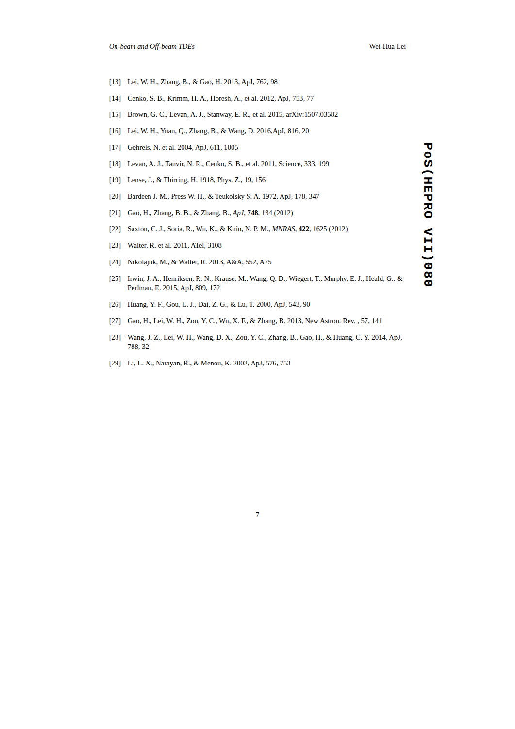On-beam and Off-beam TDEs Wei-Hua Lei
PoS(HEPRO VII)080
[13] Lei, W. H., Zhang, B., & Gao, H. 2013, ApJ, 762, 98
[14] Cenko, S. B., Krimm, H. A., Horesh, A., et al. 2012, ApJ, 753, 77
[15] Brown, G. C., Levan, A. J., Stanway, E. R., et al. 2015, arXiv:1507.03582
[16] Lei, W. H., Yuan, Q., Zhang, B., & Wang, D. 2016,ApJ, 816, 20
[17] Gehrels, N. et al. 2004, ApJ, 611, 1005
[18] Levan, A. J., Tanvir, N. R., Cenko, S. B., et al. 2011, Science, 333, 199
[19] Lense, J., & Thirring, H. 1918, Phys. Z., 19, 156
[20] Bardeen J. M., Press W. H., & Teukolsky S. A. 1972, ApJ, 178, 347
[21] Gao, H., Zhang, B. B., & Zhang, B., ApJ, 748, 134 (2012)
[22] Saxton, C. J., Soria, R., Wu, K., & Kuin, N. P. M., MNRAS, 422, 1625 (2012)
[23] Walter, R. et al. 2011, ATel, 3108
[24] Nikolajuk, M., & Walter, R. 2013, A&A, 552, A75
[25] Irwin, J. A., Henriksen, R. N., Krause, M., Wang, Q. D., Wiegert, T., Murphy, E. J., Heald, G., & Perlman, E. 2015, ApJ, 809, 172
[26] Huang, Y. F., Gou, L. J., Dai, Z. G., & Lu, T. 2000, ApJ, 543, 90
[27] Gao, H., Lei, W. H., Zou, Y. C., Wu, X. F., & Zhang, B. 2013, New Astron. Rev. , 57, 141
[28] Wang, J. Z., Lei, W. H., Wang, D. X., Zou, Y. C., Zhang, B., Gao, H., & Huang, C. Y. 2014, ApJ, 788, 32
[29] Li, L. X., Narayan, R., & Menou, K. 2002, ApJ, 576, 753
7